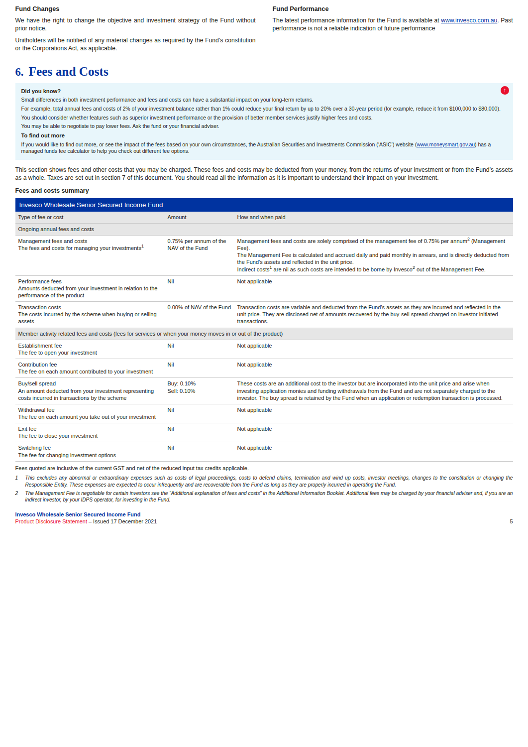Fund Changes
We have the right to change the objective and investment strategy of the Fund without prior notice.
Unitholders will be notified of any material changes as required by the Fund’s constitution or the Corporations Act, as applicable.
Fund Performance
The latest performance information for the Fund is available at www.invesco.com.au. Past performance is not a reliable indication of future performance
6.
Fees and Costs
↑
Did you know?
Small differences in both investment performance and fees and costs can have a substantial impact on your long-term returns.
For example, total annual fees and costs of 2% of your investment balance rather than 1% could reduce your final return by up to 20% over a 30-year period (for example, reduce it from $100,000 to $80,000).
You should consider whether features such as superior investment performance or the provision of better member services justify higher fees and costs.
You may be able to negotiate to pay lower fees. Ask the fund or your financial adviser.
To find out more
If you would like to find out more, or see the impact of the fees based on your own circumstances, the Australian Securities and Investments Commission (‘ASIC’) website (www.moneysmart.gov.au) has a managed funds fee calculator to help you check out different fee options.
This section shows fees and other costs that you may be charged. These fees and costs may be deducted from your money, from the returns of your investment or from the Fund’s assets as a whole. Taxes are set out in section 7 of this document. You should read all the information as it is important to understand their impact on your investment.
Fees and costs summary
| Invesco Wholesale Senior Secured Income Fund |
| Type of fee or cost | Amount | How and when paid |
| Ongoing annual fees and costs |
| Management fees and costs The fees and costs for managing your investments 1 | 0.75% per annum of the NAV of the Fund | Management fees and costs are solely comprised of the management fee of 0.75% per annum 2 (Management Fee). The Management Fee is calculated and accrued daily and paid monthly in arrears, and is directly deducted from the Fund's assets and reflected in the unit price. Indirect costs 1 are nil as such costs are intended to be borne by Invesco 2 out of the Management Fee. |
| Performance fees Amounts deducted from your investment in relation to the performance of the product | Nil | Not applicable |
| Transaction costs The costs incurred by the scheme when buying or selling assets | 0.00% of NAV of the Fund | Transaction costs are variable and deducted from the Fund’s assets as they are incurred and reflected in the unit price. They are disclosed net of amounts recovered by the buy-sell spread charged on investor initiated transactions. |
| Member activity related fees and costs (fees for services or when your money moves in or out of the product) |
| Establishment fee The fee to open your investment | Nil | Not applicable |
| Contribution fee The fee on each amount contributed to your investment | Nil | Not applicable |
| Buy/sell spread An amount deducted from your investment representing costs incurred in transactions by the scheme | Buy: 0.10% Sell: 0.10% | These costs are an additional cost to the investor but are incorporated into the unit price and arise when investing application monies and funding withdrawals from the Fund and are not separately charged to the investor. The buy spread is retained by the Fund when an application or redemption transaction is processed. |
| Withdrawal fee The fee on each amount you take out of your investment | Nil | Not applicable |
| Exit fee The fee to close your investment | Nil | Not applicable |
| Switching fee The fee for changing investment options | Nil | Not applicable |
Fees quoted are inclusive of the current GST and net of the reduced input tax credits applicable.
1 This excludes any abnormal or extraordinary expenses such as costs of legal proceedings, costs to defend claims, termination and wind up costs, investor meetings, changes to the constitution or changing the Responsible Entity. These expenses are expected to occur infrequently and are recoverable from the Fund as long as they are properly incurred in operating the Fund.
2 The Management Fee is negotiable for certain investors see the “Additional explanation of fees and costs” in the Additional Information Booklet. Additional fees may be charged by your financial adviser and, if you are an indirect investor, by your IDPS operator, for investing in the Fund.
Invesco Wholesale Senior Secured Income Fund
Product Disclosure Statement – Issued 17 December 2021
5